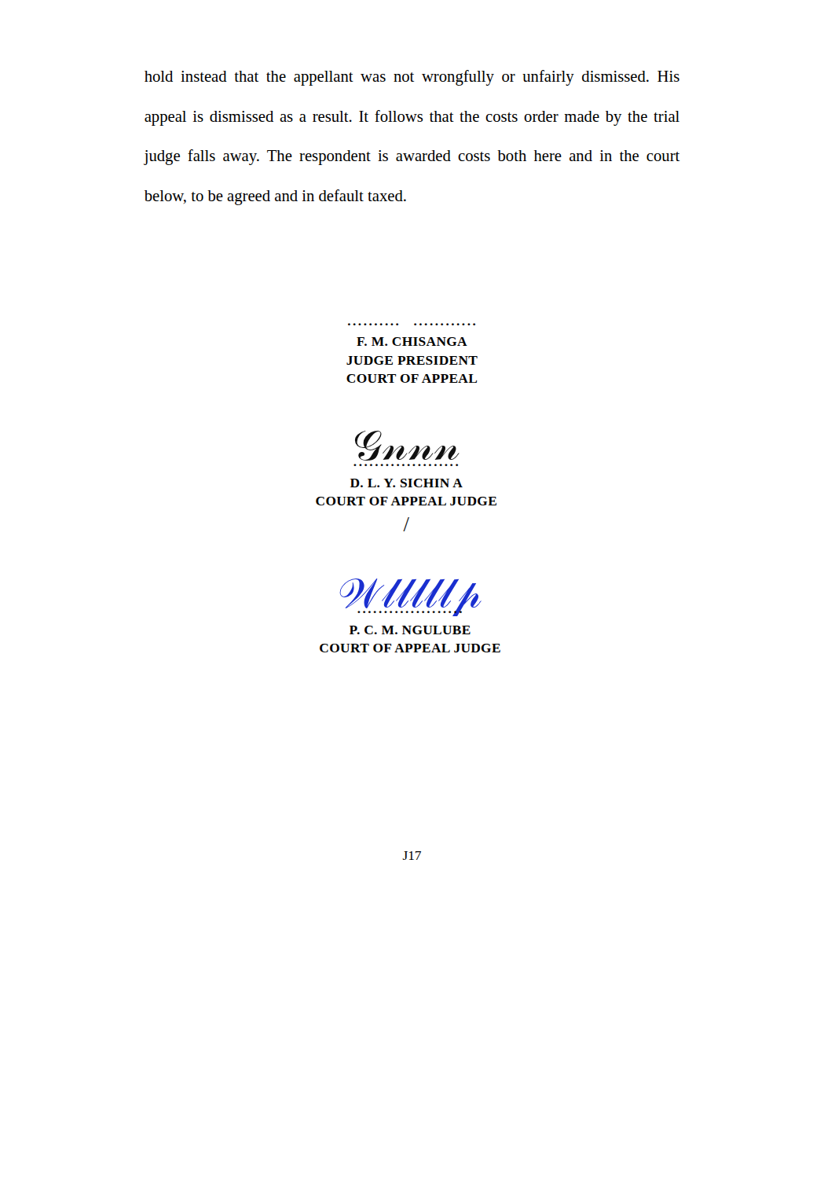hold instead that the appellant was not wrongfully or unfairly dismissed. His appeal is dismissed as a result. It follows that the costs order made by the trial judge falls away. The respondent is awarded costs both here and in the court below, to be agreed and in default taxed.
·········· ············
F. M. CHISANGA
JUDGE PRESIDENT
COURT OF APPEAL
𝒢𝓃𝓃𝓃 ····················
D. L. Y. SICHIN A
COURT OF APPEAL JUDGE
/
𝒲𝓁𝓁𝓁𝓁𝓁𝓅 ····················
P. C. M. NGULUBE
COURT OF APPEAL JUDGE
J17